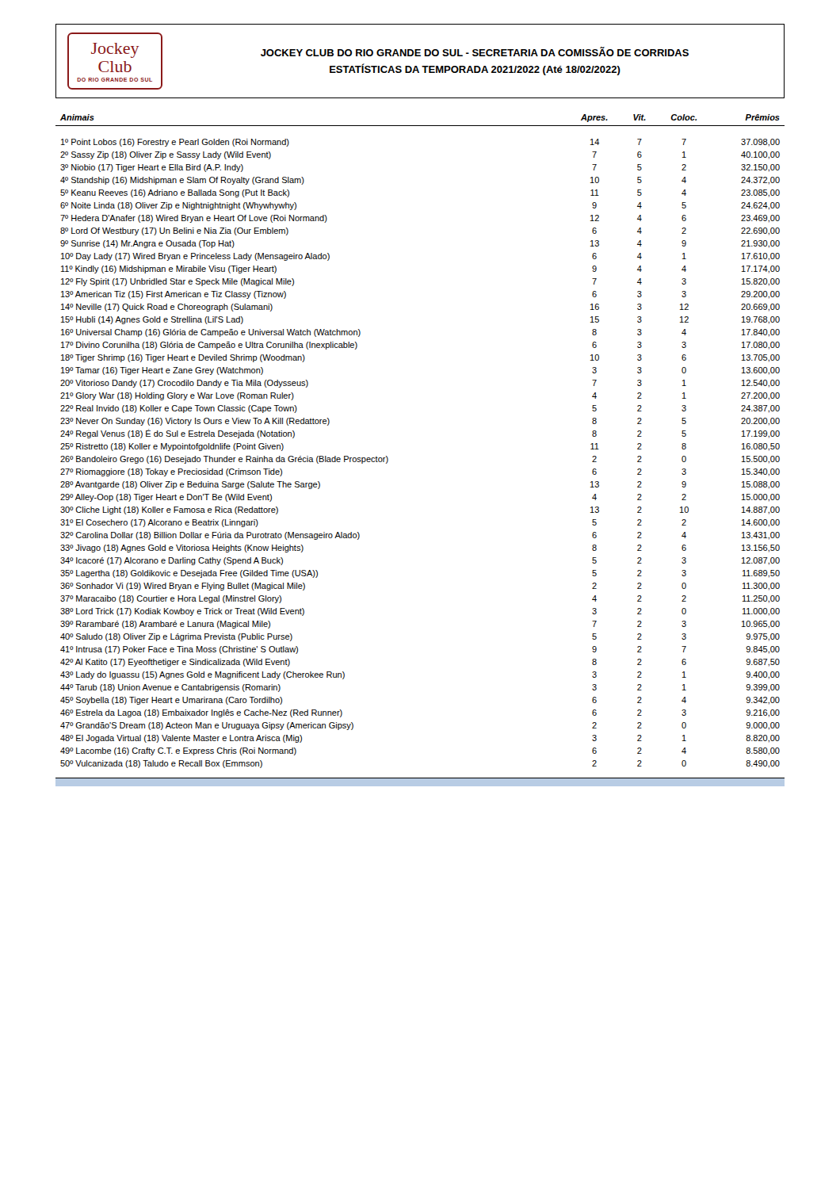Jockey Club DO RIO GRANDE DO SUL
JOCKEY CLUB DO RIO GRANDE DO SUL - SECRETARIA DA COMISSÃO DE CORRIDAS
ESTATÍSTICAS DA TEMPORADA 2021/2022 (Até 18/02/2022)
| Animais | Apres. | Vit. | Coloc. | Prêmios |
| --- | --- | --- | --- | --- |
| 1º Point Lobos (16) Forestry e Pearl Golden (Roi Normand) | 14 | 7 | 7 | 37.098,00 |
| 2º Sassy Zip (18) Oliver Zip e Sassy Lady (Wild Event) | 7 | 6 | 1 | 40.100,00 |
| 3º Niobio (17) Tiger Heart e Ella Bird (A.P. Indy) | 7 | 5 | 2 | 32.150,00 |
| 4º Standship (16) Midshipman e Slam Of Royalty (Grand Slam) | 10 | 5 | 4 | 24.372,00 |
| 5º Keanu Reeves (16) Adriano e Ballada Song (Put It Back) | 11 | 5 | 4 | 23.085,00 |
| 6º Noite Linda (18) Oliver Zip e Nightnightnight (Whywhywhy) | 9 | 4 | 5 | 24.624,00 |
| 7º Hedera D'Anafer (18) Wired Bryan e Heart Of Love (Roi Normand) | 12 | 4 | 6 | 23.469,00 |
| 8º Lord Of Westbury (17) Un Belini e Nia Zia (Our Emblem) | 6 | 4 | 2 | 22.690,00 |
| 9º Sunrise (14) Mr.Angra e Ousada (Top Hat) | 13 | 4 | 9 | 21.930,00 |
| 10º Day Lady (17) Wired Bryan e Princeless Lady (Mensageiro Alado) | 6 | 4 | 1 | 17.610,00 |
| 11º Kindly (16) Midshipman e Mirabile Visu (Tiger Heart) | 9 | 4 | 4 | 17.174,00 |
| 12º Fly Spirit (17) Unbridled Star e Speck Mile (Magical Mile) | 7 | 4 | 3 | 15.820,00 |
| 13º American Tiz (15) First American e Tiz Classy (Tiznow) | 6 | 3 | 3 | 29.200,00 |
| 14º Neville (17) Quick Road e Choreograph (Sulamani) | 16 | 3 | 12 | 20.669,00 |
| 15º Hubli (14) Agnes Gold e Strellina (Lil'S Lad) | 15 | 3 | 12 | 19.768,00 |
| 16º Universal Champ (16) Glória de Campeão e Universal Watch (Watchmon) | 8 | 3 | 4 | 17.840,00 |
| 17º Divino Corunilha (18) Glória de Campeão e Ultra Corunilha (Inexplicable) | 6 | 3 | 3 | 17.080,00 |
| 18º Tiger Shrimp (16) Tiger Heart e Deviled Shrimp (Woodman) | 10 | 3 | 6 | 13.705,00 |
| 19º Tamar (16) Tiger Heart e Zane Grey (Watchmon) | 3 | 3 | 0 | 13.600,00 |
| 20º Vitorioso Dandy (17) Crocodilo Dandy e Tia Mila (Odysseus) | 7 | 3 | 1 | 12.540,00 |
| 21º Glory War (18) Holding Glory e War Love (Roman Ruler) | 4 | 2 | 1 | 27.200,00 |
| 22º Real Invido (18) Koller e Cape Town Classic (Cape Town) | 5 | 2 | 3 | 24.387,00 |
| 23º Never On Sunday (16) Victory Is Ours e View To A Kill (Redattore) | 8 | 2 | 5 | 20.200,00 |
| 24º Regal Venus (18) É do Sul e Estrela Desejada (Notation) | 8 | 2 | 5 | 17.199,00 |
| 25º Ristretto (18) Koller e Mypointofgoldnlife (Point Given) | 11 | 2 | 8 | 16.080,50 |
| 26º Bandoleiro Grego (16) Desejado Thunder e Rainha da Grécia (Blade Prospector) | 2 | 2 | 0 | 15.500,00 |
| 27º Riomaggiore (18) Tokay e Preciosidad (Crimson Tide) | 6 | 2 | 3 | 15.340,00 |
| 28º Avantgarde (18) Oliver Zip e Beduina Sarge (Salute The Sarge) | 13 | 2 | 9 | 15.088,00 |
| 29º Alley-Oop (18) Tiger Heart e Don'T Be (Wild Event) | 4 | 2 | 2 | 15.000,00 |
| 30º Cliche Light (18) Koller e Famosa e Rica (Redattore) | 13 | 2 | 10 | 14.887,00 |
| 31º El Cosechero (17) Alcorano e Beatrix (Linngari) | 5 | 2 | 2 | 14.600,00 |
| 32º Carolina Dollar (18) Billion Dollar e Fúria da Purotrato (Mensageiro Alado) | 6 | 2 | 4 | 13.431,00 |
| 33º Jivago (18) Agnes Gold e Vitoriosa Heights (Know Heights) | 8 | 2 | 6 | 13.156,50 |
| 34º Icacoré (17) Alcorano e Darling Cathy (Spend A Buck) | 5 | 2 | 3 | 12.087,00 |
| 35º Lagertha (18) Goldikovic e Desejada Free (Gilded Time (USA)) | 5 | 2 | 3 | 11.689,50 |
| 36º Sonhador Vi (19) Wired Bryan e Flying Bullet (Magical Mile) | 2 | 2 | 0 | 11.300,00 |
| 37º Maracaibo (18) Courtier e Hora Legal (Minstrel Glory) | 4 | 2 | 2 | 11.250,00 |
| 38º Lord Trick (17) Kodiak Kowboy e Trick or Treat (Wild Event) | 3 | 2 | 0 | 11.000,00 |
| 39º Rarambaré (18) Arambaré e Lanura (Magical Mile) | 7 | 2 | 3 | 10.965,00 |
| 40º Saludo (18) Oliver Zip e Lágrima Prevista (Public Purse) | 5 | 2 | 3 | 9.975,00 |
| 41º Intrusa (17) Poker Face e Tina Moss (Christine' S Outlaw) | 9 | 2 | 7 | 9.845,00 |
| 42º Al Katito (17) Eyeofthetiger e Sindicalizada (Wild Event) | 8 | 2 | 6 | 9.687,50 |
| 43º Lady do Iguassu (15) Agnes Gold e Magnificent Lady (Cherokee Run) | 3 | 2 | 1 | 9.400,00 |
| 44º Tarub (18) Union Avenue e Cantabrigensis (Romarin) | 3 | 2 | 1 | 9.399,00 |
| 45º Soybella (18) Tiger Heart e Umarirana (Caro Tordilho) | 6 | 2 | 4 | 9.342,00 |
| 46º Estrela da Lagoa (18) Embaixador Inglês e Cache-Nez (Red Runner) | 6 | 2 | 3 | 9.216,00 |
| 47º Grandão'S Dream (18) Acteon Man e Uruguaya Gipsy (American Gipsy) | 2 | 2 | 0 | 9.000,00 |
| 48º El Jogada Virtual (18) Valente Master e Lontra Arisca (Mig) | 3 | 2 | 1 | 8.820,00 |
| 49º Lacombe (16) Crafty C.T. e Express Chris (Roi Normand) | 6 | 2 | 4 | 8.580,00 |
| 50º Vulcanizada (18) Taludo e Recall Box (Emmson) | 2 | 2 | 0 | 8.490,00 |